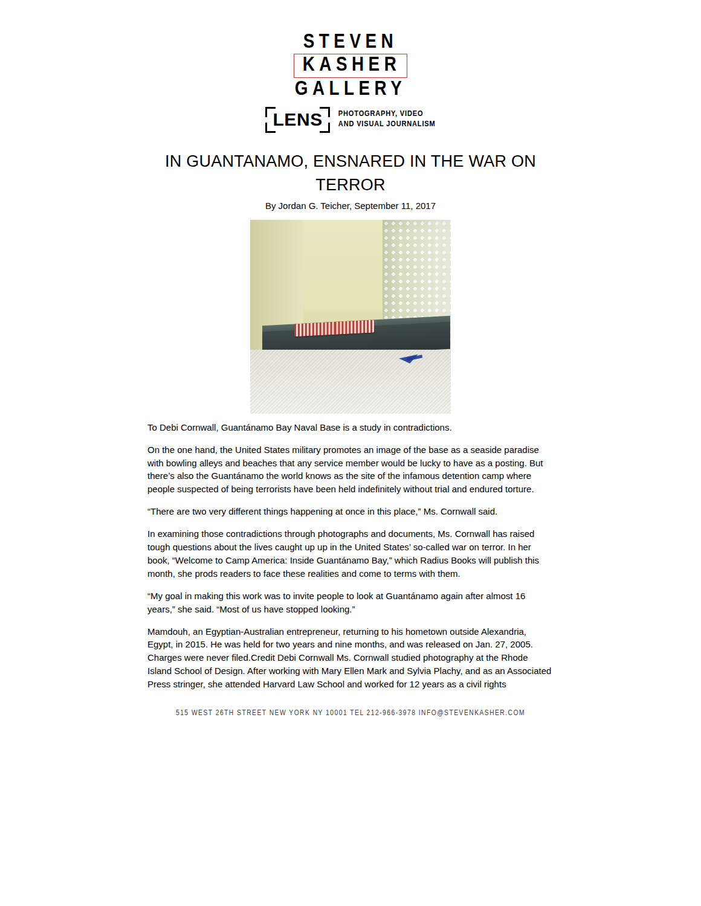STEVEN KASHER GALLERY
LENS
PHOTOGRAPHY, VIDEO
AND VISUAL JOURNALISM
IN GUANTANAMO, ENSNARED IN THE WAR ON TERROR
By Jordan G. Teicher, September 11, 2017
To Debi Cornwall, Guantánamo Bay Naval Base is a study in contradictions.
On the one hand, the United States military promotes an image of the base as a seaside paradise with bowling alleys and beaches that any service member would be lucky to have as a posting. But there’s also the Guantánamo the world knows as the site of the infamous detention camp where people suspected of being terrorists have been held indefinitely without trial and endured torture.
“There are two very different things happening at once in this place,” Ms. Cornwall said.
In examining those contradictions through photographs and documents, Ms. Cornwall has raised tough questions about the lives caught up up in the United States’ so-called war on terror. In her book, “Welcome to Camp America: Inside Guantánamo Bay,” which Radius Books will publish this month, she prods readers to face these realities and come to terms with them.
“My goal in making this work was to invite people to look at Guantánamo again after almost 16 years,” she said. “Most of us have stopped looking.”
Mamdouh, an Egyptian-Australian entrepreneur, returning to his hometown outside Alexandria, Egypt, in 2015. He was held for two years and nine months, and was released on Jan. 27, 2005. Charges were never filed.Credit Debi Cornwall Ms. Cornwall studied photography at the Rhode Island School of Design. After working with Mary Ellen Mark and Sylvia Plachy, and as an Associated Press stringer, she attended Harvard Law School and worked for 12 years as a civil rights
515 WEST 26TH STREET NEW YORK NY 10001 TEL 212-966-3978 INFO@STEVENKASHER.COM